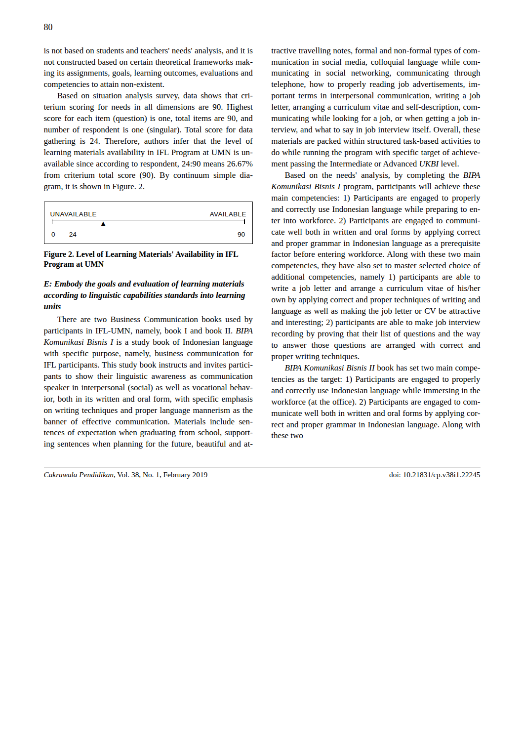80
is not based on students and teachers' needs' analysis, and it is not constructed based on certain theoretical frameworks making its assignments, goals, learning outcomes, evaluations and competencies to attain non-existent.
Based on situation analysis survey, data shows that criterium scoring for needs in all dimensions are 90. Highest score for each item (question) is one, total items are 90, and number of respondent is one (singular). Total score for data gathering is 24. Therefore, authors infer that the level of learning materials availability in IFL Program at UMN is unavailable since according to respondent, 24:90 means 26.67% from criterium total score (90). By continuum simple diagram, it is shown in Figure. 2.
UNAVAILABLE AVAILABLE
▲
0 24 90
Figure 2. Level of Learning Materials' Availability in IFL Program at UMN
E: Embody the goals and evaluation of learning materials according to linguistic capabilities standards into learning units
There are two Business Communication books used by participants in IFL-UMN, namely, book I and book II. BIPA Komunikasi Bisnis I is a study book of Indonesian language with specific purpose, namely, business communication for IFL participants. This study book instructs and invites participants to show their linguistic awareness as communication speaker in interpersonal (social) as well as vocational behavior, both in its written and oral form, with specific emphasis on writing techniques and proper language mannerism as the banner of effective communication. Materials include sentences of expectation when graduating from school, supporting sentences when planning for the future, beautiful and attractive travelling notes, formal and non-formal types of communication in social media, colloquial language while communicating in social networking, communicating through telephone, how to properly reading job advertisements, important terms in interpersonal communication, writing a job letter, arranging a curriculum vitae and self-description, communicating while looking for a job, or when getting a job interview, and what to say in job interview itself. Overall, these materials are packed within structured task-based activities to do while running the program with specific target of achievement passing the Intermediate or Advanced UKBI level.
Based on the needs' analysis, by completing the BIPA Komunikasi Bisnis I program, participants will achieve these main competencies: 1) Participants are engaged to properly and correctly use Indonesian language while preparing to enter into workforce. 2) Participants are engaged to communicate well both in written and oral forms by applying correct and proper grammar in Indonesian language as a prerequisite factor before entering workforce. Along with these two main competencies, they have also set to master selected choice of additional competencies, namely 1) participants are able to write a job letter and arrange a curriculum vitae of his/her own by applying correct and proper techniques of writing and language as well as making the job letter or CV be attractive and interesting; 2) participants are able to make job interview recording by proving that their list of questions and the way to answer those questions are arranged with correct and proper writing techniques.
BIPA Komunikasi Bisnis II book has set two main competencies as the target: 1) Participants are engaged to properly and correctly use Indonesian language while immersing in the workforce (at the office). 2) Participants are engaged to communicate well both in written and oral forms by applying correct and proper grammar in Indonesian language. Along with these two
Cakrawala Pendidikan, Vol. 38, No. 1, February 2019
doi: 10.21831/cp.v38i1.22245